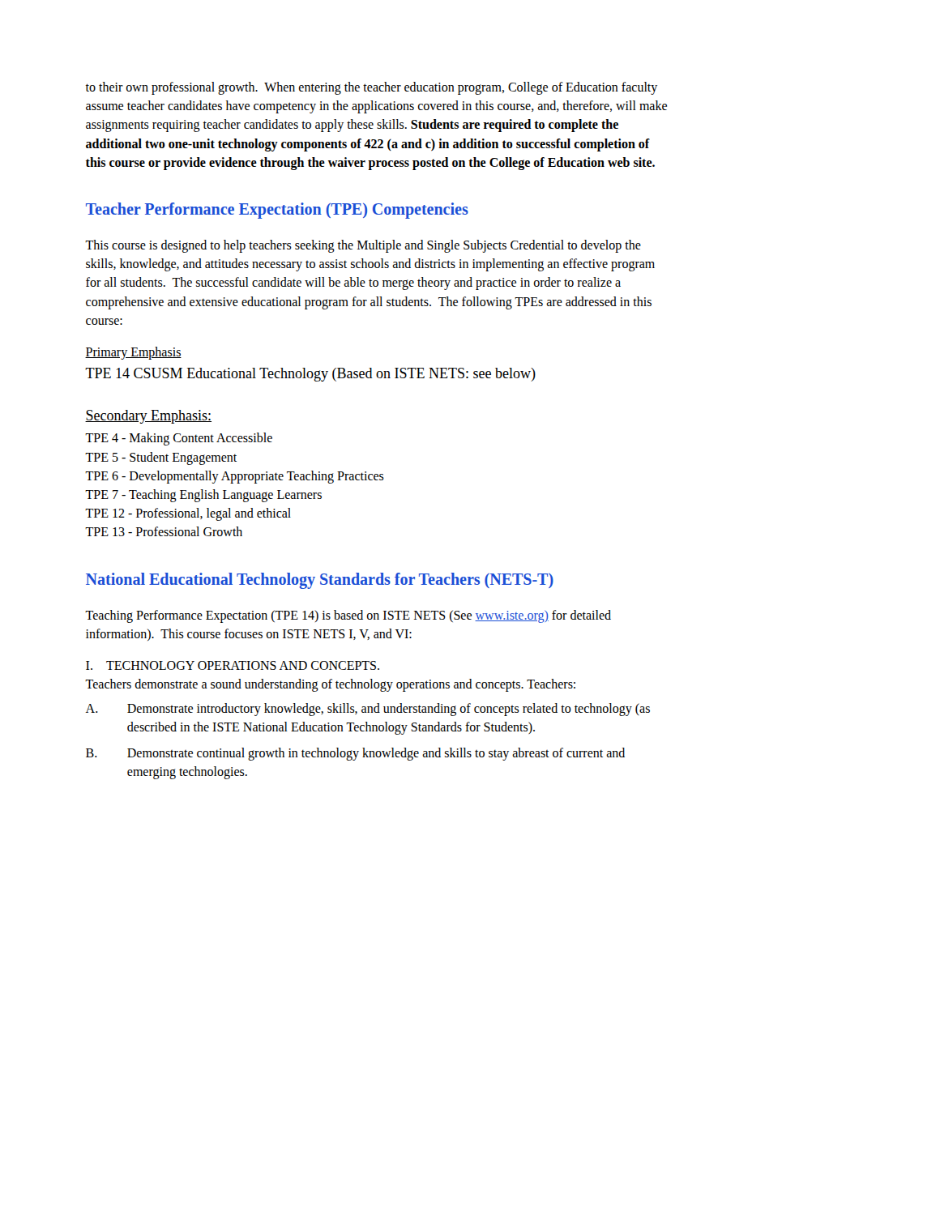to their own professional growth. When entering the teacher education program, College of Education faculty assume teacher candidates have competency in the applications covered in this course, and, therefore, will make assignments requiring teacher candidates to apply these skills. Students are required to complete the additional two one-unit technology components of 422 (a and c) in addition to successful completion of this course or provide evidence through the waiver process posted on the College of Education web site.
Teacher Performance Expectation (TPE) Competencies
This course is designed to help teachers seeking the Multiple and Single Subjects Credential to develop the skills, knowledge, and attitudes necessary to assist schools and districts in implementing an effective program for all students. The successful candidate will be able to merge theory and practice in order to realize a comprehensive and extensive educational program for all students. The following TPEs are addressed in this course:
Primary Emphasis
TPE 14 CSUSM Educational Technology (Based on ISTE NETS: see below)
Secondary Emphasis:
TPE 4 - Making Content Accessible
TPE 5 - Student Engagement
TPE 6 - Developmentally Appropriate Teaching Practices
TPE 7 - Teaching English Language Learners
TPE 12 - Professional, legal and ethical
TPE 13 - Professional Growth
National Educational Technology Standards for Teachers (NETS-T)
Teaching Performance Expectation (TPE 14) is based on ISTE NETS (See www.iste.org) for detailed information). This course focuses on ISTE NETS I, V, and VI:
I. TECHNOLOGY OPERATIONS AND CONCEPTS.
Teachers demonstrate a sound understanding of technology operations and concepts. Teachers:
A.
Demonstrate introductory knowledge, skills, and understanding of concepts related to technology (as described in the ISTE National Education Technology Standards for Students).
B.
Demonstrate continual growth in technology knowledge and skills to stay abreast of current and emerging technologies.